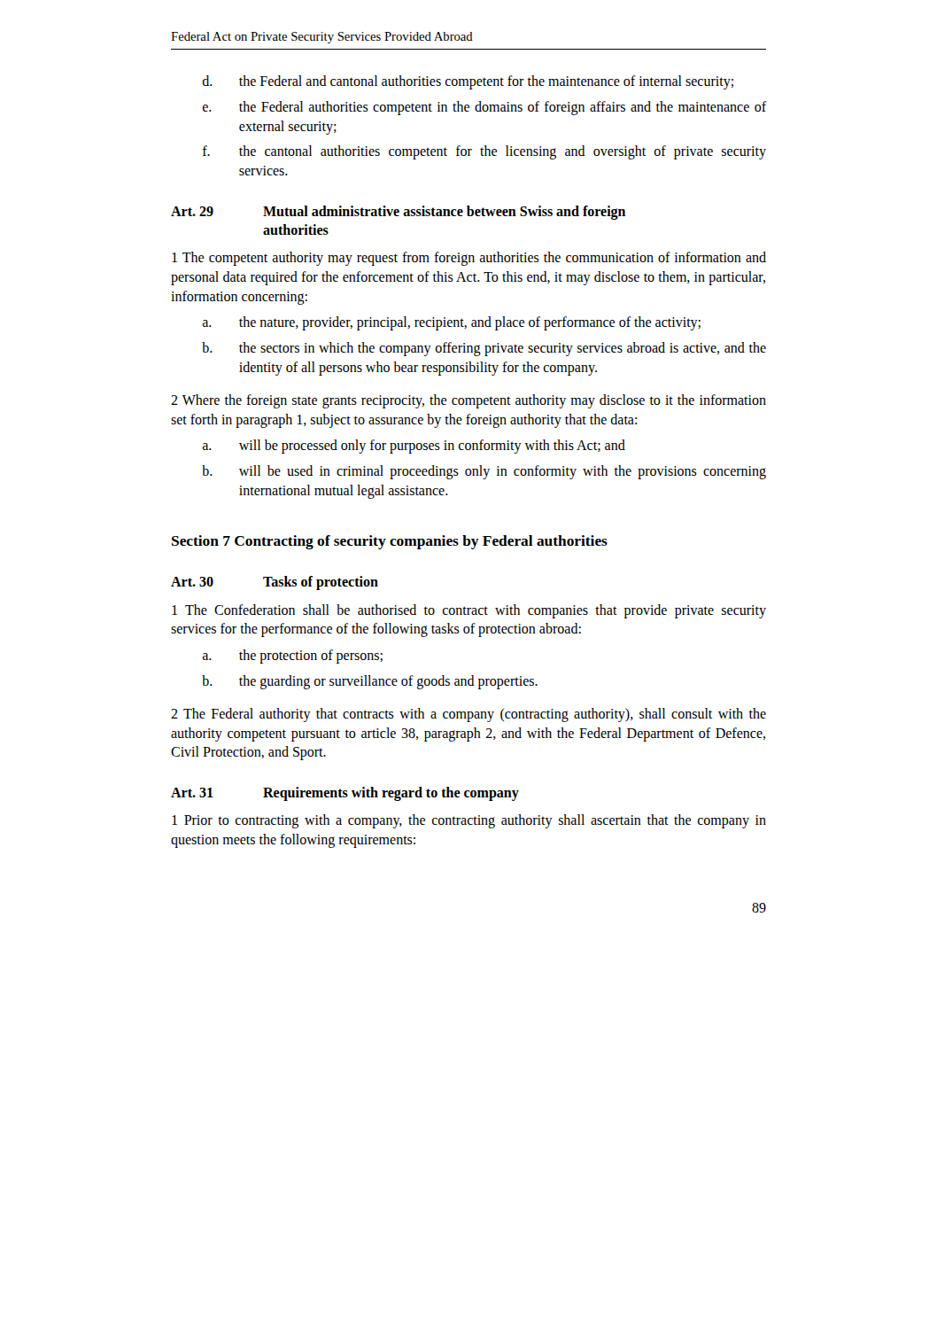Federal Act on Private Security Services Provided Abroad
d.
the Federal and cantonal authorities competent for the maintenance of internal security;
e.
the Federal authorities competent in the domains of foreign affairs and the maintenance of external security;
f.
the cantonal authorities competent for the licensing and oversight of private security services.
Art. 29 Mutual administrative assistance between Swiss and foreignauthorities
1 The competent authority may request from foreign authorities the communication of information and personal data required for the enforcement of this Act. To this end, it may disclose to them, in particular, information concerning:
a.
the nature, provider, principal, recipient, and place of performance of the activity;
b.
the sectors in which the company offering private security services abroad is active, and the identity of all persons who bear responsibility for the company.
2 Where the foreign state grants reciprocity, the competent authority may disclose to it the information set forth in paragraph 1, subject to assurance by the foreign authority that the data:
a.
will be processed only for purposes in conformity with this Act; and
b.
will be used in criminal proceedings only in conformity with the provisions concerning international mutual legal assistance.
Section 7 Contracting of security companies by Federal authorities
Art. 30 Tasks of protection
1 The Confederation shall be authorised to contract with companies that provide private security services for the performance of the following tasks of protection abroad:
a.
the protection of persons;
b.
the guarding or surveillance of goods and properties.
2 The Federal authority that contracts with a company (contracting authority), shall consult with the authority competent pursuant to article 38, paragraph 2, and with the Federal Department of Defence, Civil Protection, and Sport.
Art. 31 Requirements with regard to the company
1 Prior to contracting with a company, the contracting authority shall ascertain that the company in question meets the following requirements:
89